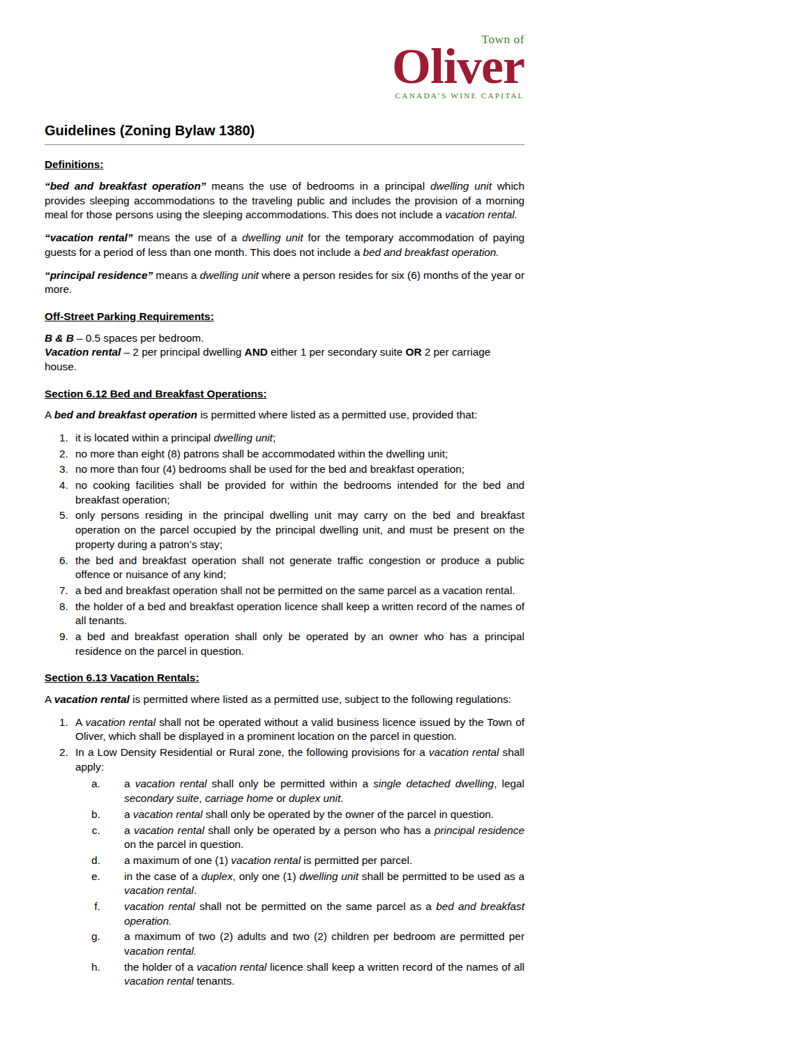Town of
Oliver
CANADA’S WINE CAPITAL
Guidelines (Zoning Bylaw 1380)
Definitions:
“bed and breakfast operation” means the use of bedrooms in a principal dwelling unit which provides sleeping accommodations to the traveling public and includes the provision of a morning meal for those persons using the sleeping accommodations. This does not include a vacation rental.
“vacation rental” means the use of a dwelling unit for the temporary accommodation of paying guests for a period of less than one month. This does not include a bed and breakfast operation.
“principal residence” means a dwelling unit where a person resides for six (6) months of the year or more.
Off-Street Parking Requirements:
B & B – 0.5 spaces per bedroom.
Vacation rental – 2 per principal dwelling AND either 1 per secondary suite OR 2 per carriage house.
Section 6.12 Bed and Breakfast Operations:
A bed and breakfast operation is permitted where listed as a permitted use, provided that:
it is located within a principal dwelling unit;
no more than eight (8) patrons shall be accommodated within the dwelling unit;
no more than four (4) bedrooms shall be used for the bed and breakfast operation;
no cooking facilities shall be provided for within the bedrooms intended for the bed and breakfast operation;
only persons residing in the principal dwelling unit may carry on the bed and breakfast operation on the parcel occupied by the principal dwelling unit, and must be present on the property during a patron’s stay;
the bed and breakfast operation shall not generate traffic congestion or produce a public offence or nuisance of any kind;
a bed and breakfast operation shall not be permitted on the same parcel as a vacation rental.
the holder of a bed and breakfast operation licence shall keep a written record of the names of all tenants.
a bed and breakfast operation shall only be operated by an owner who has a principal residence on the parcel in question.
Section 6.13 Vacation Rentals:
A vacation rental is permitted where listed as a permitted use, subject to the following regulations:
A vacation rental shall not be operated without a valid business licence issued by the Town of Oliver, which shall be displayed in a prominent location on the parcel in question.
In a Low Density Residential or Rural zone, the following provisions for a vacation rental shall apply:
a vacation rental shall only be permitted within a single detached dwelling, legal secondary suite, carriage home or duplex unit.
a vacation rental shall only be operated by the owner of the parcel in question.
a vacation rental shall only be operated by a person who has a principal residence on the parcel in question.
a maximum of one (1) vacation rental is permitted per parcel.
in the case of a duplex, only one (1) dwelling unit shall be permitted to be used as a vacation rental.
vacation rental shall not be permitted on the same parcel as a bed and breakfast operation.
a maximum of two (2) adults and two (2) children per bedroom are permitted per vacation rental.
the holder of a vacation rental licence shall keep a written record of the names of all vacation rental tenants.